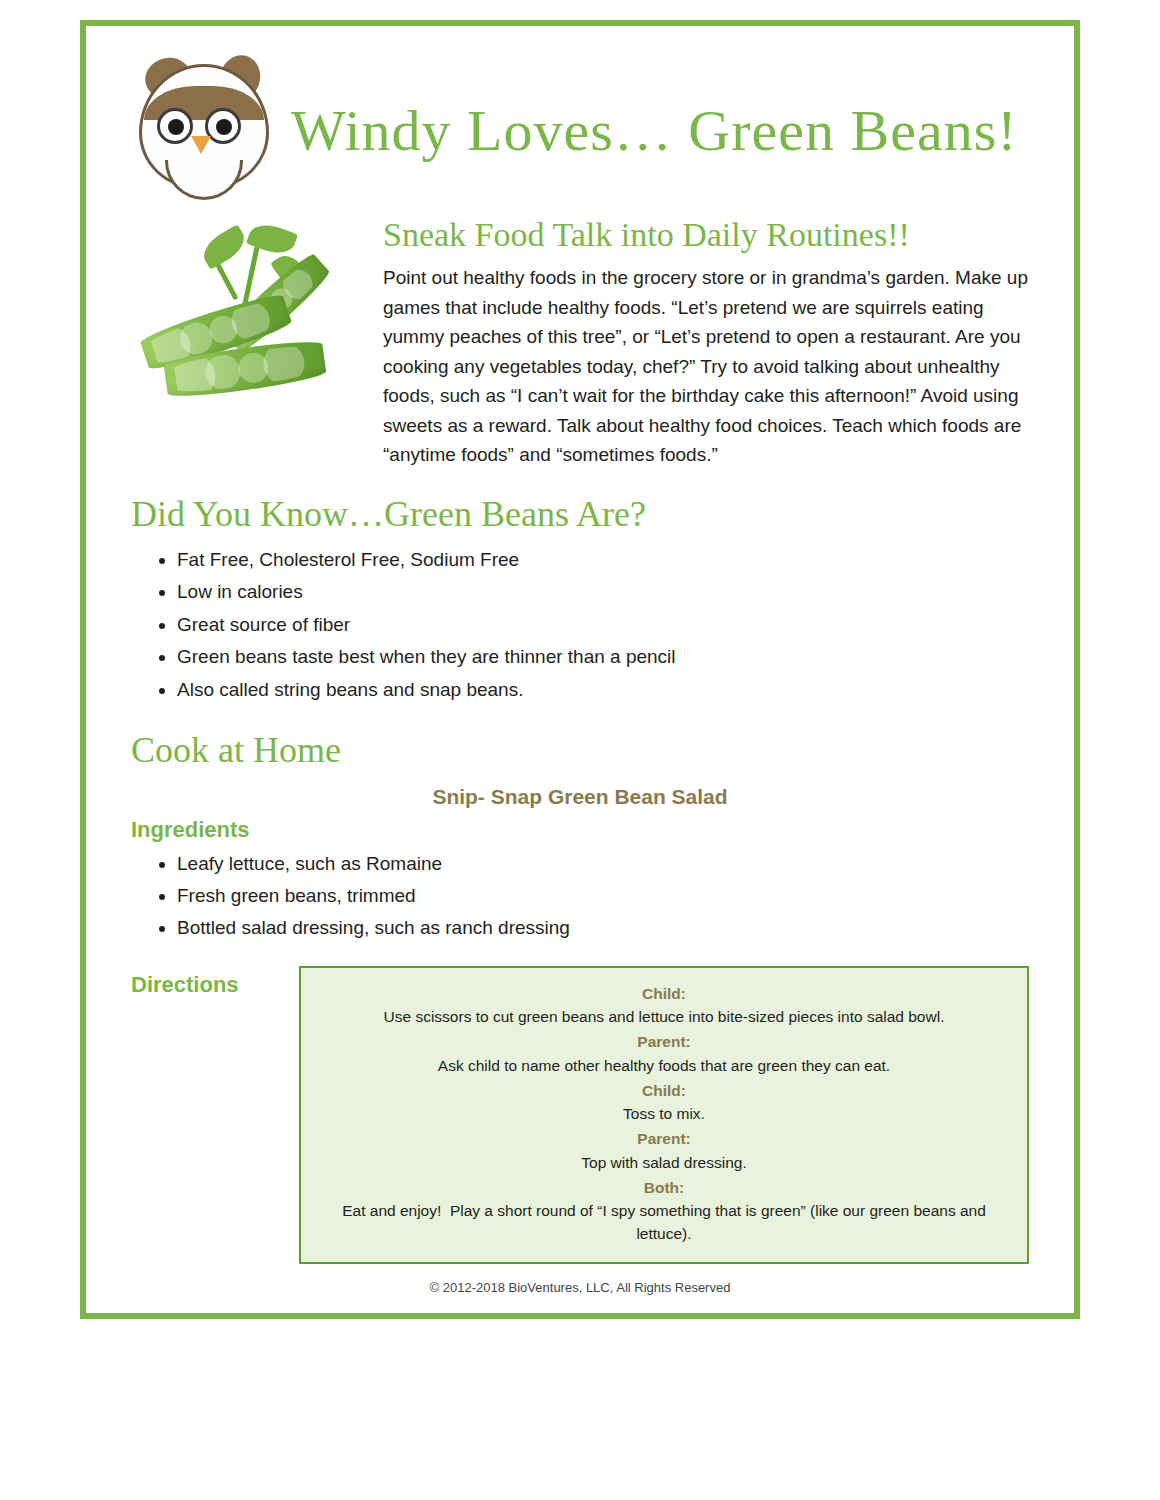Windy Loves… Green Beans!
Sneak Food Talk into Daily Routines!!
Point out healthy foods in the grocery store or in grandma’s garden. Make up games that include healthy foods. “Let’s pretend we are squirrels eating yummy peaches of this tree”, or “Let’s pretend to open a restaurant. Are you cooking any vegetables today, chef?” Try to avoid talking about unhealthy foods, such as “I can’t wait for the birthday cake this afternoon!” Avoid using sweets as a reward. Talk about healthy food choices. Teach which foods are “anytime foods” and “sometimes foods.”
Did You Know…Green Beans Are?
Fat Free, Cholesterol Free, Sodium Free
Low in calories
Great source of fiber
Green beans taste best when they are thinner than a pencil
Also called string beans and snap beans.
Cook at Home
Snip- Snap Green Bean Salad
Ingredients
Leafy lettuce, such as Romaine
Fresh green beans, trimmed
Bottled salad dressing, such as ranch dressing
Directions
Child: Use scissors to cut green beans and lettuce into bite-sized pieces into salad bowl.
Parent: Ask child to name other healthy foods that are green they can eat.
Child: Toss to mix.
Parent: Top with salad dressing.
Both: Eat and enjoy! Play a short round of “I spy something that is green” (like our green beans and lettuce).
© 2012-2018 BioVentures, LLC, All Rights Reserved